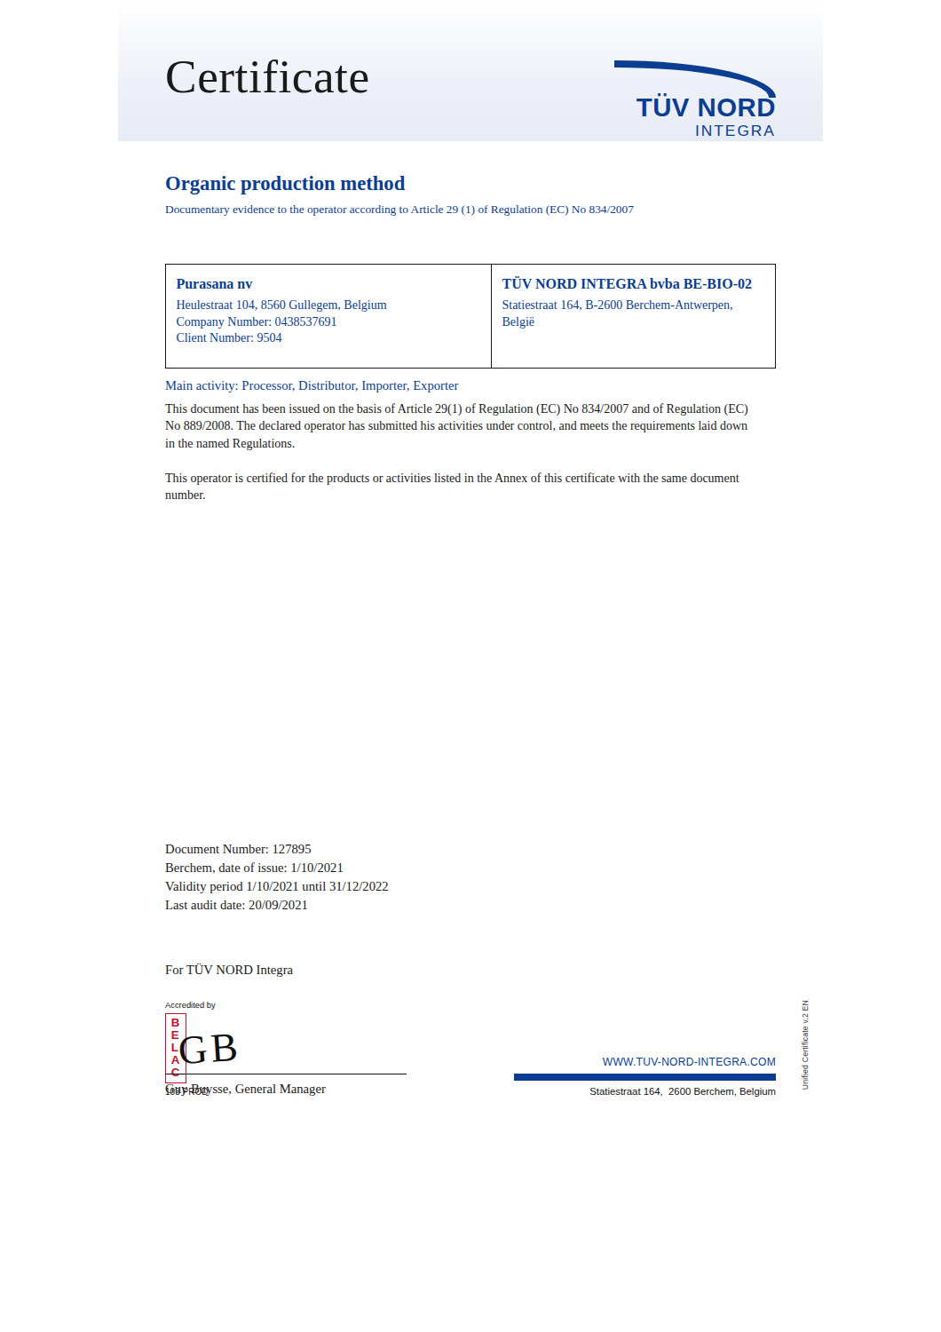Certificate
TÜV NORD
INTEGRA
Organic production method
Documentary evidence to the operator according to Article 29 (1) of Regulation (EC) No 834/2007
| Purasana nv Heulestraat 104, 8560 Gullegem, Belgium Company Number: 0438537691 Client Number: 9504 | TÜV NORD INTEGRA bvba BE-BIO-02 Statiestraat 164, B-2600 Berchem-Antwerpen, België |
Main activity: Processor, Distributor, Importer, Exporter
This document has been issued on the basis of Article 29(1) of Regulation (EC) No 834/2007 and of Regulation (EC) No 889/2008. The declared operator has submitted his activities under control, and meets the requirements laid down in the named Regulations.
This operator is certified for the products or activities listed in the Annex of this certificate with the same document number.
Document Number: 127895
Berchem, date of issue: 1/10/2021
Validity period 1/10/2021 until 31/12/2022
Last audit date: 20/09/2021
For TÜV NORD Integra
G B
Guy Buysse, General Manager
Accredited by
B E L A C
103 PROD
WWW.TUV-NORD-INTEGRA.COM
Statiestraat 164, 2600 Berchem, Belgium
Unified Certificate v.2 EN